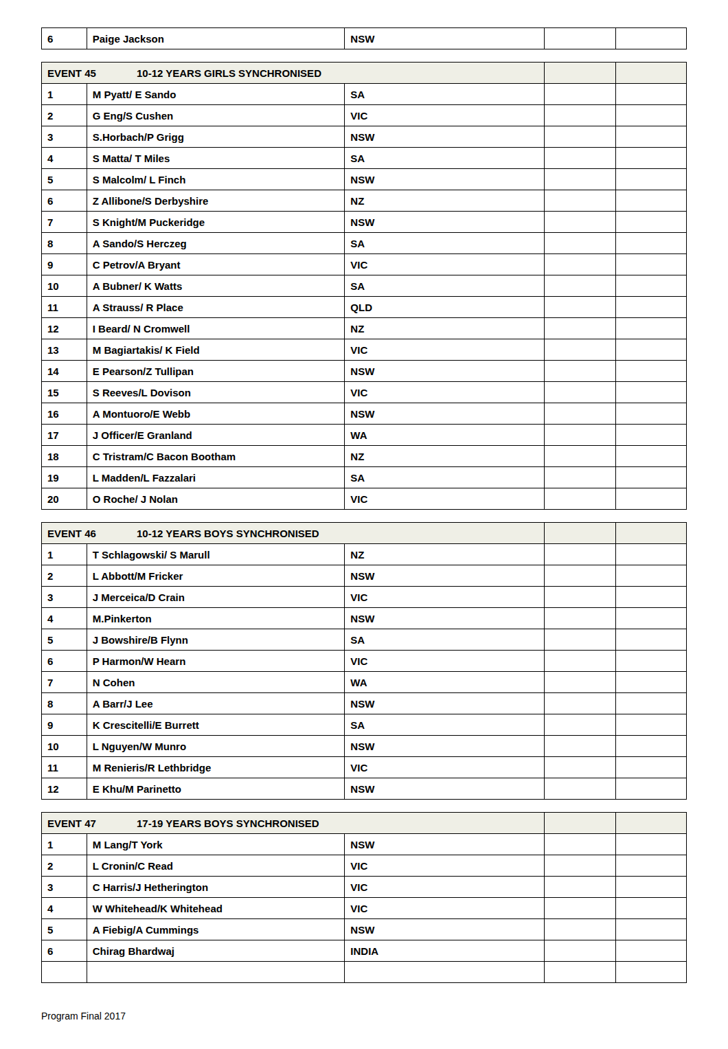| 6 | Paige Jackson | NSW | | |
| EVENT 45 10-12 YEARS GIRLS SYNCHRONISED | | |
| 1 | M Pyatt/ E Sando | SA | | |
| 2 | G Eng/S Cushen | VIC | | |
| 3 | S.Horbach/P Grigg | NSW | | |
| 4 | S Matta/ T Miles | SA | | |
| 5 | S Malcolm/ L Finch | NSW | | |
| 6 | Z Allibone/S Derbyshire | NZ | | |
| 7 | S Knight/M Puckeridge | NSW | | |
| 8 | A Sando/S Herczeg | SA | | |
| 9 | C Petrov/A Bryant | VIC | | |
| 10 | A Bubner/ K Watts | SA | | |
| 11 | A Strauss/ R Place | QLD | | |
| 12 | I Beard/ N Cromwell | NZ | | |
| 13 | M Bagiartakis/ K Field | VIC | | |
| 14 | E Pearson/Z Tullipan | NSW | | |
| 15 | S Reeves/L Dovison | VIC | | |
| 16 | A Montuoro/E Webb | NSW | | |
| 17 | J Officer/E Granland | WA | | |
| 18 | C Tristram/C Bacon Bootham | NZ | | |
| 19 | L Madden/L Fazzalari | SA | | |
| 20 | O Roche/ J Nolan | VIC | | |
| EVENT 46 10-12 YEARS BOYS SYNCHRONISED | | |
| 1 | T Schlagowski/ S Marull | NZ | | |
| 2 | L Abbott/M Fricker | NSW | | |
| 3 | J Merceica/D Crain | VIC | | |
| 4 | M.Pinkerton | NSW | | |
| 5 | J Bowshire/B Flynn | SA | | |
| 6 | P Harmon/W Hearn | VIC | | |
| 7 | N Cohen | WA | | |
| 8 | A Barr/J Lee | NSW | | |
| 9 | K Crescitelli/E Burrett | SA | | |
| 10 | L Nguyen/W Munro | NSW | | |
| 11 | M Renieris/R Lethbridge | VIC | | |
| 12 | E Khu/M Parinetto | NSW | | |
| EVENT 47 17-19 YEARS BOYS SYNCHRONISED | | |
| 1 | M Lang/T York | NSW | | |
| 2 | L Cronin/C Read | VIC | | |
| 3 | C Harris/J Hetherington | VIC | | |
| 4 | W Whitehead/K Whitehead | VIC | | |
| 5 | A Fiebig/A Cummings | NSW | | |
| 6 | Chirag Bhardwaj | INDIA | | |
Program Final 2017